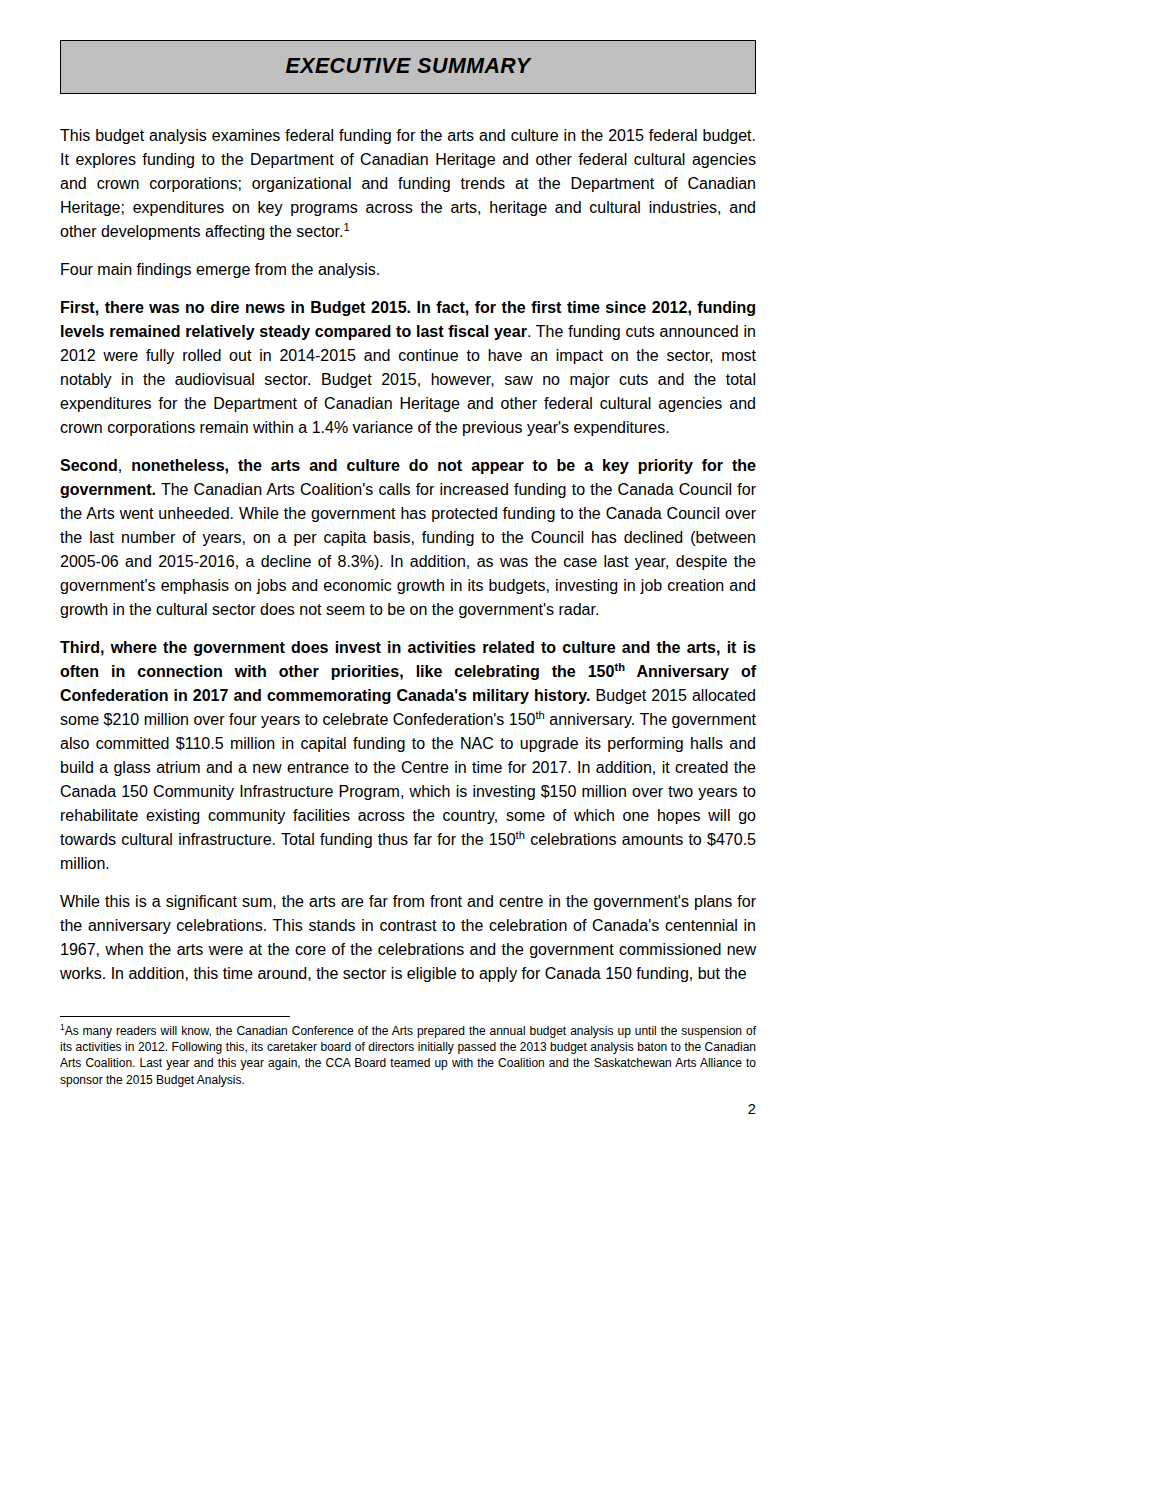EXECUTIVE SUMMARY
This budget analysis examines federal funding for the arts and culture in the 2015 federal budget. It explores funding to the Department of Canadian Heritage and other federal cultural agencies and crown corporations; organizational and funding trends at the Department of Canadian Heritage; expenditures on key programs across the arts, heritage and cultural industries, and other developments affecting the sector.1
Four main findings emerge from the analysis.
First, there was no dire news in Budget 2015. In fact, for the first time since 2012, funding levels remained relatively steady compared to last fiscal year. The funding cuts announced in 2012 were fully rolled out in 2014-2015 and continue to have an impact on the sector, most notably in the audiovisual sector. Budget 2015, however, saw no major cuts and the total expenditures for the Department of Canadian Heritage and other federal cultural agencies and crown corporations remain within a 1.4% variance of the previous year's expenditures.
Second, nonetheless, the arts and culture do not appear to be a key priority for the government. The Canadian Arts Coalition's calls for increased funding to the Canada Council for the Arts went unheeded. While the government has protected funding to the Canada Council over the last number of years, on a per capita basis, funding to the Council has declined (between 2005-06 and 2015-2016, a decline of 8.3%). In addition, as was the case last year, despite the government's emphasis on jobs and economic growth in its budgets, investing in job creation and growth in the cultural sector does not seem to be on the government's radar.
Third, where the government does invest in activities related to culture and the arts, it is often in connection with other priorities, like celebrating the 150th Anniversary of Confederation in 2017 and commemorating Canada's military history. Budget 2015 allocated some $210 million over four years to celebrate Confederation's 150th anniversary. The government also committed $110.5 million in capital funding to the NAC to upgrade its performing halls and build a glass atrium and a new entrance to the Centre in time for 2017. In addition, it created the Canada 150 Community Infrastructure Program, which is investing $150 million over two years to rehabilitate existing community facilities across the country, some of which one hopes will go towards cultural infrastructure. Total funding thus far for the 150th celebrations amounts to $470.5 million.
While this is a significant sum, the arts are far from front and centre in the government's plans for the anniversary celebrations. This stands in contrast to the celebration of Canada's centennial in 1967, when the arts were at the core of the celebrations and the government commissioned new works. In addition, this time around, the sector is eligible to apply for Canada 150 funding, but the
1As many readers will know, the Canadian Conference of the Arts prepared the annual budget analysis up until the suspension of its activities in 2012. Following this, its caretaker board of directors initially passed the 2013 budget analysis baton to the Canadian Arts Coalition. Last year and this year again, the CCA Board teamed up with the Coalition and the Saskatchewan Arts Alliance to sponsor the 2015 Budget Analysis.
2